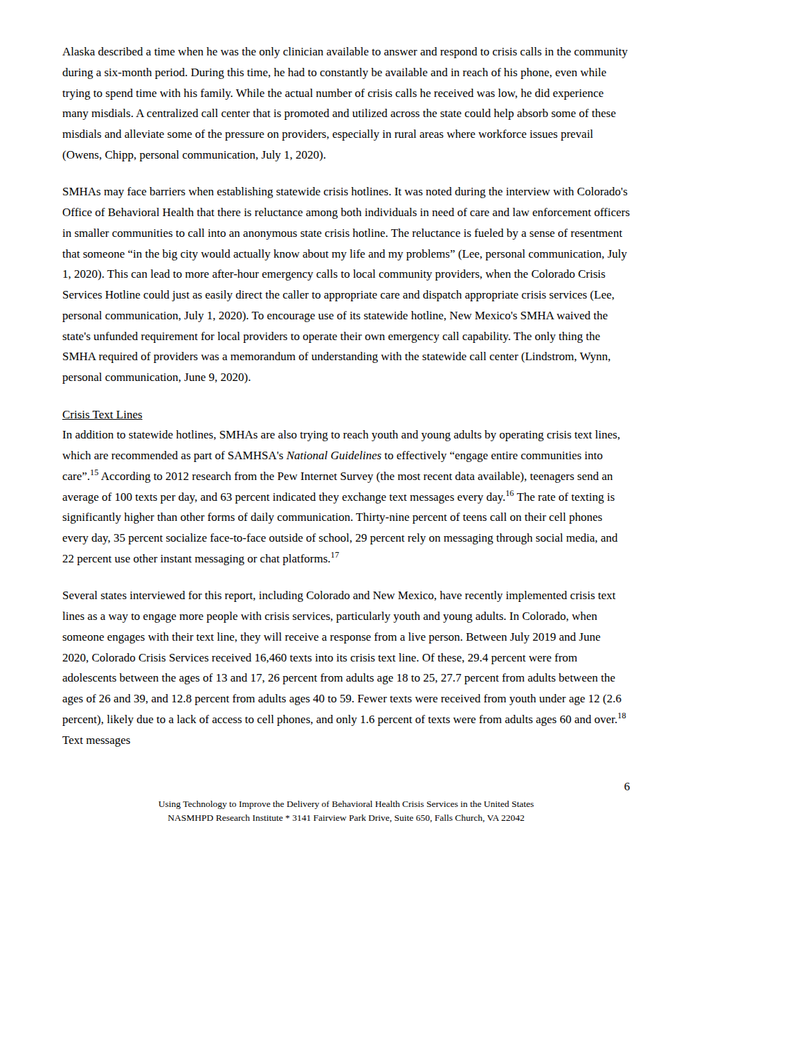Alaska described a time when he was the only clinician available to answer and respond to crisis calls in the community during a six-month period. During this time, he had to constantly be available and in reach of his phone, even while trying to spend time with his family. While the actual number of crisis calls he received was low, he did experience many misdials. A centralized call center that is promoted and utilized across the state could help absorb some of these misdials and alleviate some of the pressure on providers, especially in rural areas where workforce issues prevail (Owens, Chipp, personal communication, July 1, 2020).
SMHAs may face barriers when establishing statewide crisis hotlines. It was noted during the interview with Colorado's Office of Behavioral Health that there is reluctance among both individuals in need of care and law enforcement officers in smaller communities to call into an anonymous state crisis hotline. The reluctance is fueled by a sense of resentment that someone “in the big city would actually know about my life and my problems” (Lee, personal communication, July 1, 2020). This can lead to more after-hour emergency calls to local community providers, when the Colorado Crisis Services Hotline could just as easily direct the caller to appropriate care and dispatch appropriate crisis services (Lee, personal communication, July 1, 2020). To encourage use of its statewide hotline, New Mexico's SMHA waived the state's unfunded requirement for local providers to operate their own emergency call capability. The only thing the SMHA required of providers was a memorandum of understanding with the statewide call center (Lindstrom, Wynn, personal communication, June 9, 2020).
Crisis Text Lines
In addition to statewide hotlines, SMHAs are also trying to reach youth and young adults by operating crisis text lines, which are recommended as part of SAMHSA's National Guidelines to effectively “engage entire communities into care”.15 According to 2012 research from the Pew Internet Survey (the most recent data available), teenagers send an average of 100 texts per day, and 63 percent indicated they exchange text messages every day.16 The rate of texting is significantly higher than other forms of daily communication. Thirty-nine percent of teens call on their cell phones every day, 35 percent socialize face-to-face outside of school, 29 percent rely on messaging through social media, and 22 percent use other instant messaging or chat platforms.17
Several states interviewed for this report, including Colorado and New Mexico, have recently implemented crisis text lines as a way to engage more people with crisis services, particularly youth and young adults. In Colorado, when someone engages with their text line, they will receive a response from a live person. Between July 2019 and June 2020, Colorado Crisis Services received 16,460 texts into its crisis text line. Of these, 29.4 percent were from adolescents between the ages of 13 and 17, 26 percent from adults age 18 to 25, 27.7 percent from adults between the ages of 26 and 39, and 12.8 percent from adults ages 40 to 59. Fewer texts were received from youth under age 12 (2.6 percent), likely due to a lack of access to cell phones, and only 1.6 percent of texts were from adults ages 60 and over.18 Text messages
6
Using Technology to Improve the Delivery of Behavioral Health Crisis Services in the United States
NASMHPD Research Institute * 3141 Fairview Park Drive, Suite 650, Falls Church, VA 22042